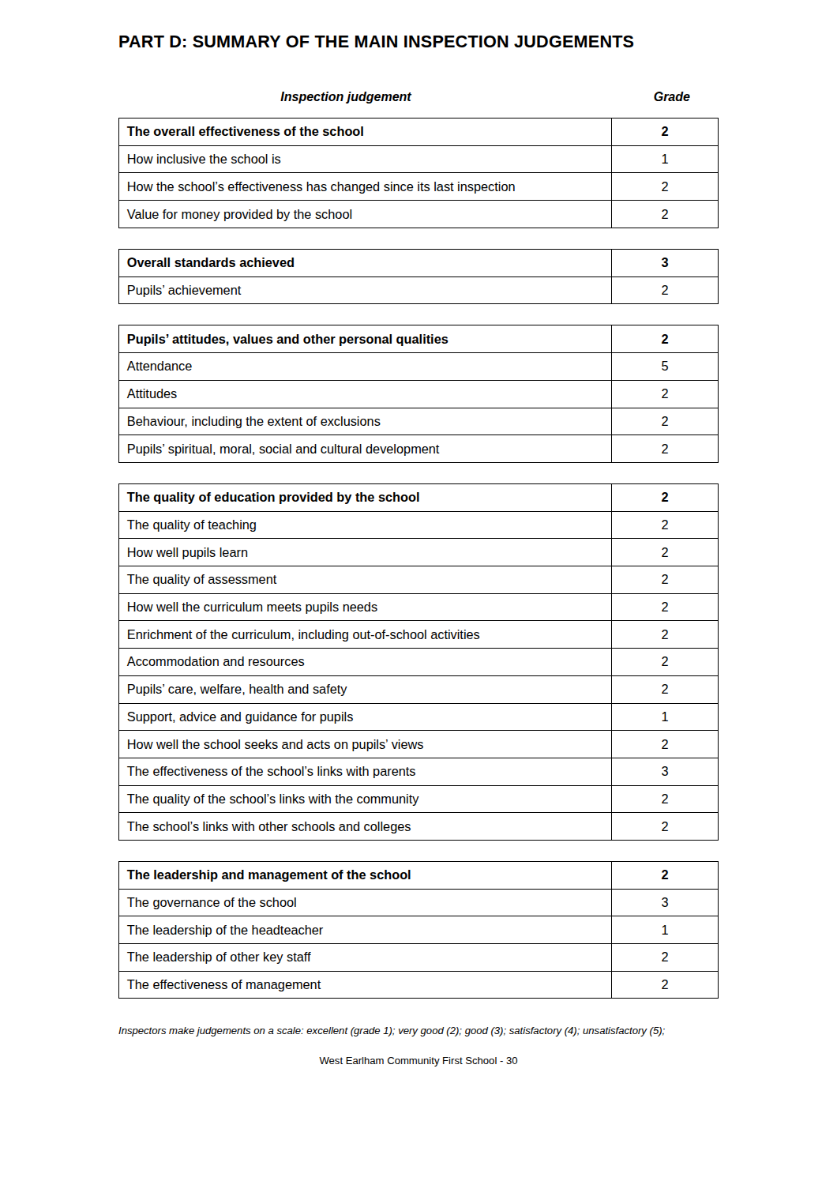PART D: SUMMARY OF THE MAIN INSPECTION JUDGEMENTS
Inspection judgement Grade
| The overall effectiveness of the school | 2 |
| How inclusive the school is | 1 |
| How the school’s effectiveness has changed since its last inspection | 2 |
| Value for money provided by the school | 2 |
| Overall standards achieved | 3 |
| Pupils’ achievement | 2 |
| Pupils’ attitudes, values and other personal qualities | 2 |
| Attendance | 5 |
| Attitudes | 2 |
| Behaviour, including the extent of exclusions | 2 |
| Pupils’ spiritual, moral, social and cultural development | 2 |
| The quality of education provided by the school | 2 |
| The quality of teaching | 2 |
| How well pupils learn | 2 |
| The quality of assessment | 2 |
| How well the curriculum meets pupils needs | 2 |
| Enrichment of the curriculum, including out-of-school activities | 2 |
| Accommodation and resources | 2 |
| Pupils’ care, welfare, health and safety | 2 |
| Support, advice and guidance for pupils | 1 |
| How well the school seeks and acts on pupils’ views | 2 |
| The effectiveness of the school’s links with parents | 3 |
| The quality of the school’s links with the community | 2 |
| The school’s links with other schools and colleges | 2 |
| The leadership and management of the school | 2 |
| The governance of the school | 3 |
| The leadership of the headteacher | 1 |
| The leadership of other key staff | 2 |
| The effectiveness of management | 2 |
Inspectors make judgements on a scale: excellent (grade 1); very good (2); good (3); satisfactory (4); unsatisfactory (5);
West Earlham Community First School - 30